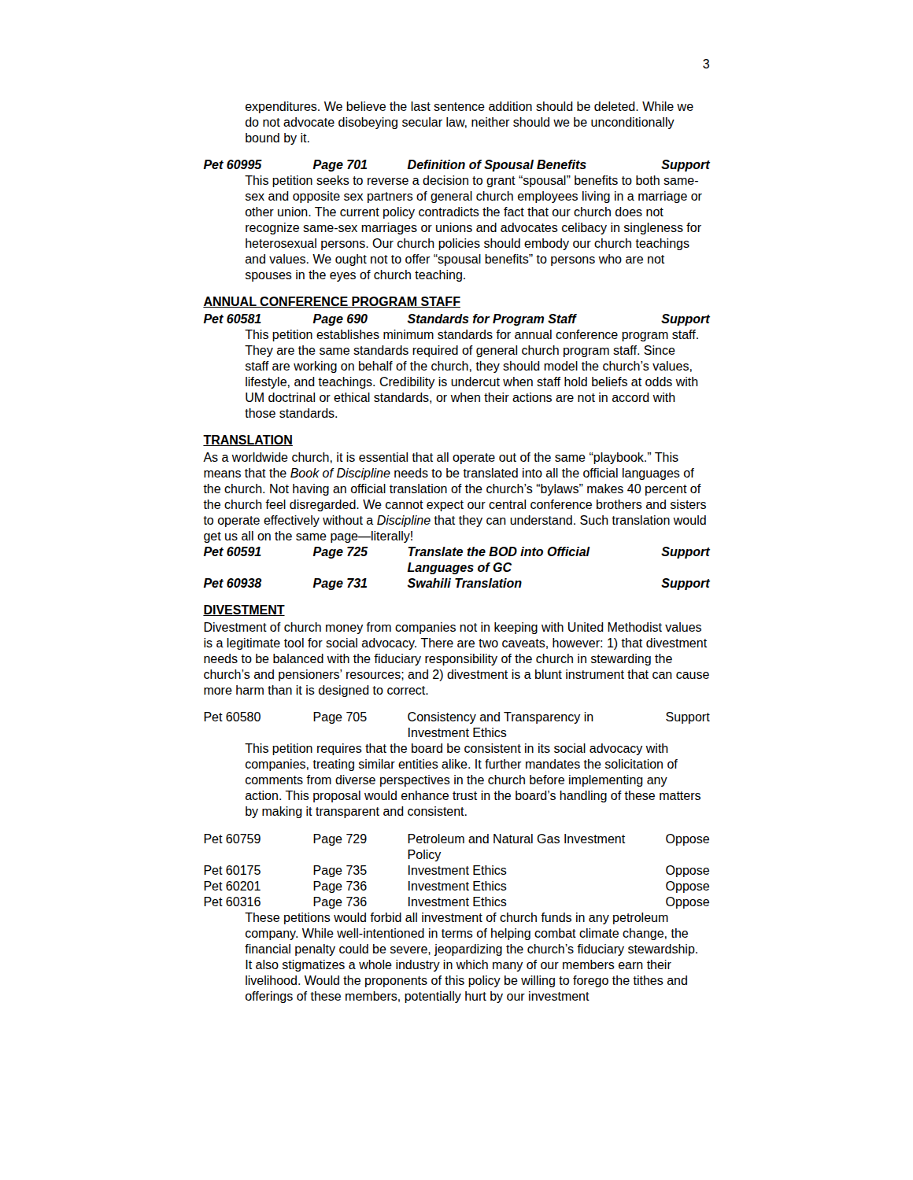3
expenditures. We believe the last sentence addition should be deleted. While we do not advocate disobeying secular law, neither should we be unconditionally bound by it.
Pet 60995 Page 701 Definition of Spousal Benefits Support
This petition seeks to reverse a decision to grant “spousal” benefits to both same-sex and opposite sex partners of general church employees living in a marriage or other union. The current policy contradicts the fact that our church does not recognize same-sex marriages or unions and advocates celibacy in singleness for heterosexual persons. Our church policies should embody our church teachings and values. We ought not to offer “spousal benefits” to persons who are not spouses in the eyes of church teaching.
ANNUAL CONFERENCE PROGRAM STAFF
Pet 60581 Page 690 Standards for Program Staff Support
This petition establishes minimum standards for annual conference program staff. They are the same standards required of general church program staff. Since staff are working on behalf of the church, they should model the church’s values, lifestyle, and teachings. Credibility is undercut when staff hold beliefs at odds with UM doctrinal or ethical standards, or when their actions are not in accord with those standards.
TRANSLATION
As a worldwide church, it is essential that all operate out of the same “playbook.” This means that the Book of Discipline needs to be translated into all the official languages of the church. Not having an official translation of the church’s “bylaws” makes 40 percent of the church feel disregarded. We cannot expect our central conference brothers and sisters to operate effectively without a Discipline that they can understand. Such translation would get us all on the same page—literally!
Pet 60591 Page 725 Translate the BOD into Official Languages of GC Support
Pet 60938 Page 731 Swahili Translation Support
DIVESTMENT
Divestment of church money from companies not in keeping with United Methodist values is a legitimate tool for social advocacy. There are two caveats, however: 1) that divestment needs to be balanced with the fiduciary responsibility of the church in stewarding the church’s and pensioners’ resources; and 2) divestment is a blunt instrument that can cause more harm than it is designed to correct.
Pet 60580 Page 705 Consistency and Transparency in Investment Ethics Support
This petition requires that the board be consistent in its social advocacy with companies, treating similar entities alike. It further mandates the solicitation of comments from diverse perspectives in the church before implementing any action. This proposal would enhance trust in the board’s handling of these matters by making it transparent and consistent.
Pet 60759 Page 729 Petroleum and Natural Gas Investment Policy Oppose
Pet 60175 Page 735 Investment Ethics Oppose
Pet 60201 Page 736 Investment Ethics Oppose
Pet 60316 Page 736 Investment Ethics Oppose
These petitions would forbid all investment of church funds in any petroleum company. While well-intentioned in terms of helping combat climate change, the financial penalty could be severe, jeopardizing the church’s fiduciary stewardship. It also stigmatizes a whole industry in which many of our members earn their livelihood. Would the proponents of this policy be willing to forego the tithes and offerings of these members, potentially hurt by our investment